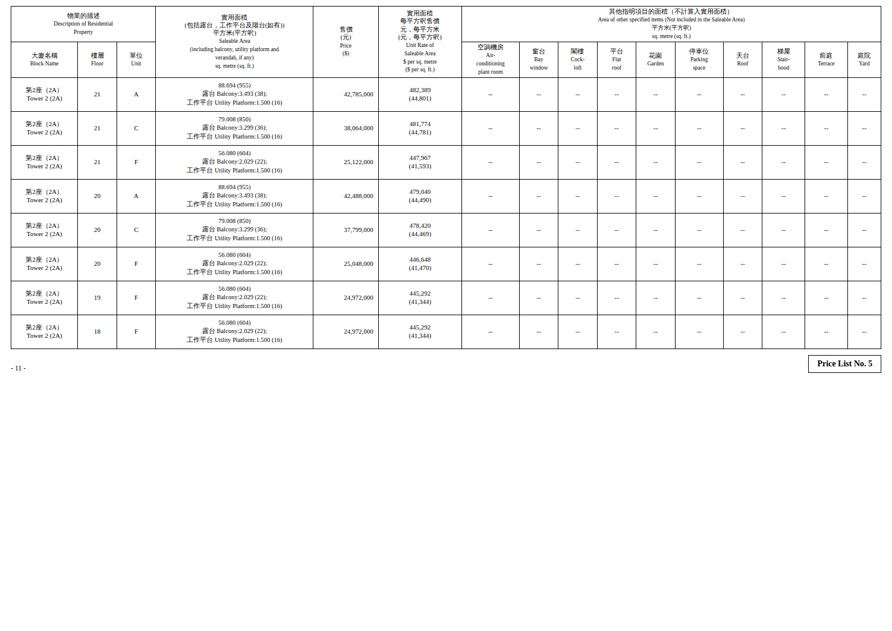| 物業的描述 Description of Residential Property | 實用面積 (包括露台，工作平台及陽台(如有)) 平方米(平方呎) Saleable Area (including balcony, utility platform and verandah, if any) sq. metre (sq. ft.) | 售價 (元) Price ($) | 實用面積 每平方呎售價 元，每平方米 (元，每平方呎) Unit Rate of Saleable Area $ per sq. metre ($ per sq. ft.) | 其他指明項目的面積（不計算入實用面積） Area of other specified items (Not included in the Saleable Area) 平方米(平方呎) sq. metre (sq. ft.) |
| --- | --- | --- | --- | --- |
| 大廈名稱 Block Name | 樓層 Floor | 單位 Unit | 空調機房 Air- conditioning plant room | 窗台 Bay window | 閣樓 Cock- loft | 平台 Flat roof | 花園 Garden | 停車位 Parking space | 天台 Roof | 梯屋 Stair- hood | 前庭 Terrace | 庭院 Yard |
| 第2座（2A） Tower 2 (2A) | 21 | A | 88.694 (955) 露台 Balcony:3.493 (38); 工作平台 Utility Platform:1.500 (16) | 42,785,000 | 482,389 (44,801) | -- | -- | -- | -- | -- | -- | -- | -- | -- | -- |
| 第2座（2A） Tower 2 (2A) | 21 | C | 79.008 (850) 露台 Balcony:3.299 (36); 工作平台 Utility Platform:1.500 (16) | 38,064,000 | 481,774 (44,781) | -- | -- | -- | -- | -- | -- | -- | -- | -- | -- |
| 第2座（2A） Tower 2 (2A) | 21 | F | 56.080 (604) 露台 Balcony:2.029 (22); 工作平台 Utility Platform:1.500 (16) | 25,122,000 | 447,967 (41,593) | -- | -- | -- | -- | -- | -- | -- | -- | -- | -- |
| 第2座（2A） Tower 2 (2A) | 20 | A | 88.694 (955) 露台 Balcony:3.493 (38); 工作平台 Utility Platform:1.500 (16) | 42,488,000 | 479,040 (44,490) | -- | -- | -- | -- | -- | -- | -- | -- | -- | -- |
| 第2座（2A） Tower 2 (2A) | 20 | C | 79.008 (850) 露台 Balcony:3.299 (36); 工作平台 Utility Platform:1.500 (16) | 37,799,000 | 478,420 (44,469) | -- | -- | -- | -- | -- | -- | -- | -- | -- | -- |
| 第2座（2A） Tower 2 (2A) | 20 | F | 56.080 (604) 露台 Balcony:2.029 (22); 工作平台 Utility Platform:1.500 (16) | 25,048,000 | 446,648 (41,470) | -- | -- | -- | -- | -- | -- | -- | -- | -- | -- |
| 第2座（2A） Tower 2 (2A) | 19 | F | 56.080 (604) 露台 Balcony:2.029 (22); 工作平台 Utility Platform:1.500 (16) | 24,972,000 | 445,292 (41,344) | -- | -- | -- | -- | -- | -- | -- | -- | -- | -- |
| 第2座（2A） Tower 2 (2A) | 18 | F | 56.080 (604) 露台 Balcony:2.029 (22); 工作平台 Utility Platform:1.500 (16) | 24,972,000 | 445,292 (41,344) | -- | -- | -- | -- | -- | -- | -- | -- | -- | -- |
- 11 -
Price List No. 5